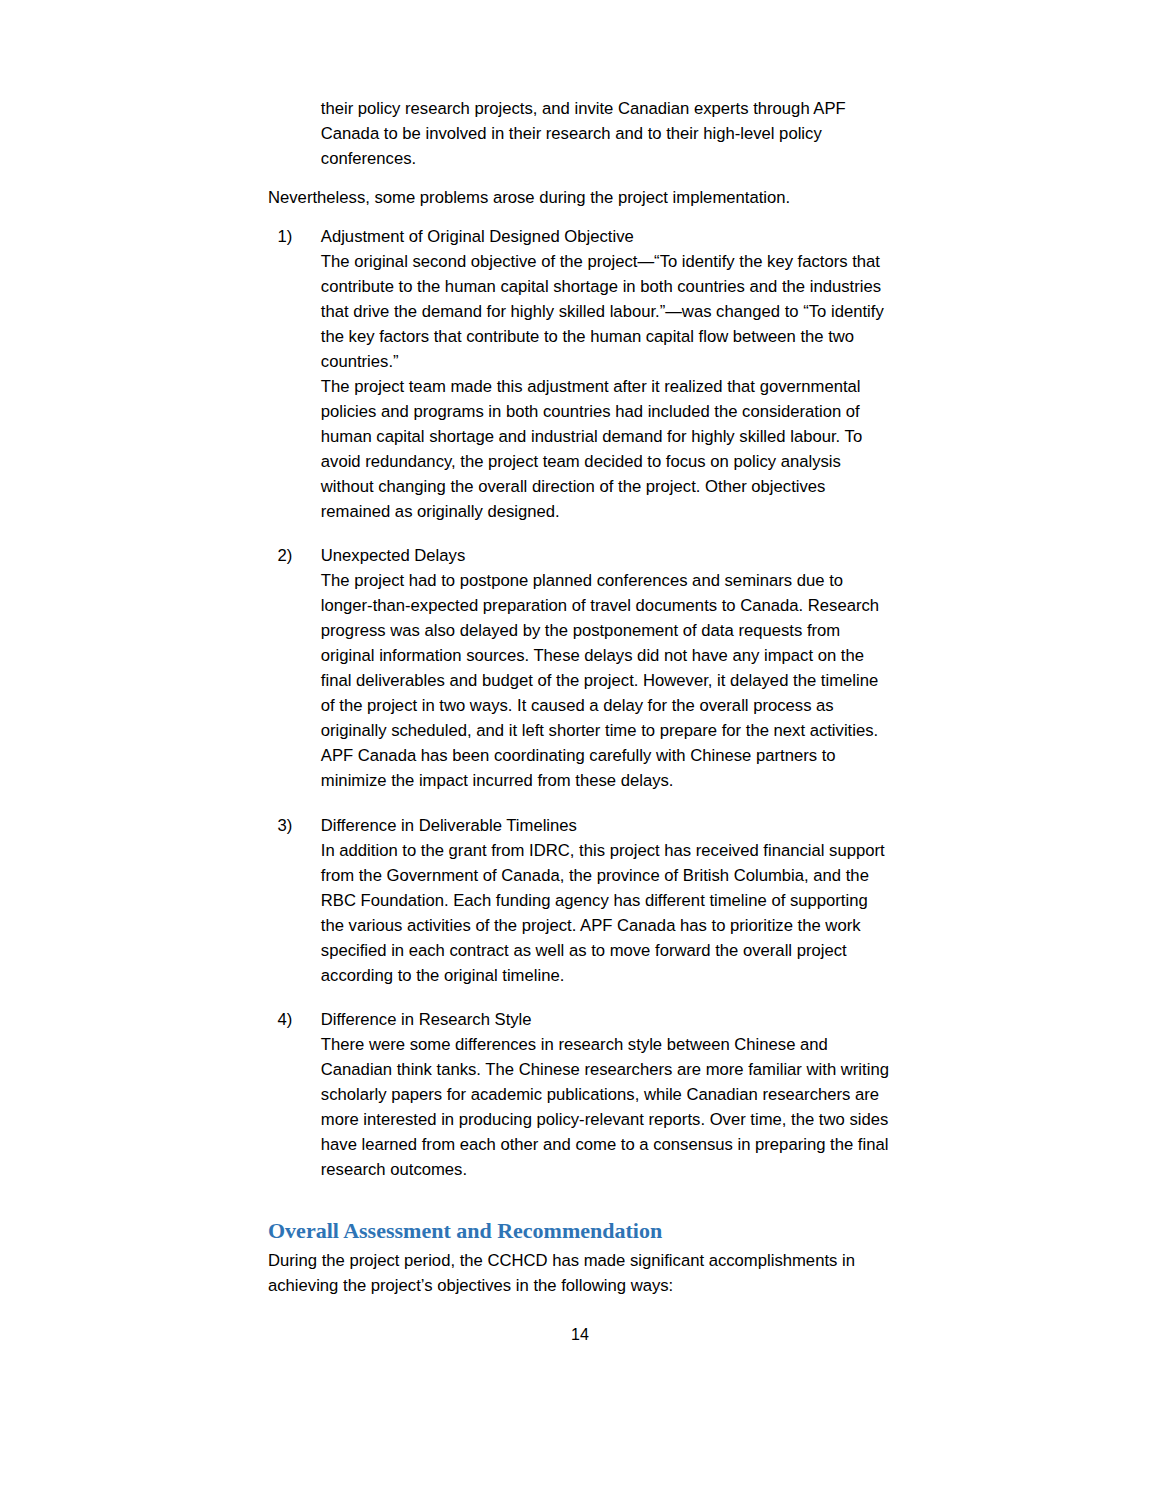their policy research projects, and invite Canadian experts through APF Canada to be involved in their research and to their high-level policy conferences.
Nevertheless, some problems arose during the project implementation.
Adjustment of Original Designed Objective The original second objective of the project—“To identify the key factors that contribute to the human capital shortage in both countries and the industries that drive the demand for highly skilled labour.”—was changed to “To identify the key factors that contribute to the human capital flow between the two countries.”
The project team made this adjustment after it realized that governmental policies and programs in both countries had included the consideration of human capital shortage and industrial demand for highly skilled labour. To avoid redundancy, the project team decided to focus on policy analysis without changing the overall direction of the project. Other objectives remained as originally designed.
Unexpected Delays The project had to postpone planned conferences and seminars due to longer-than-expected preparation of travel documents to Canada. Research progress was also delayed by the postponement of data requests from original information sources. These delays did not have any impact on the final deliverables and budget of the project. However, it delayed the timeline of the project in two ways. It caused a delay for the overall process as originally scheduled, and it left shorter time to prepare for the next activities. APF Canada has been coordinating carefully with Chinese partners to minimize the impact incurred from these delays.
Difference in Deliverable Timelines In addition to the grant from IDRC, this project has received financial support from the Government of Canada, the province of British Columbia, and the RBC Foundation. Each funding agency has different timeline of supporting the various activities of the project. APF Canada has to prioritize the work specified in each contract as well as to move forward the overall project according to the original timeline.
Difference in Research Style There were some differences in research style between Chinese and Canadian think tanks. The Chinese researchers are more familiar with writing scholarly papers for academic publications, while Canadian researchers are more interested in producing policy-relevant reports. Over time, the two sides have learned from each other and come to a consensus in preparing the final research outcomes.
Overall Assessment and Recommendation
During the project period, the CCHCD has made significant accomplishments in achieving the project’s objectives in the following ways:
14